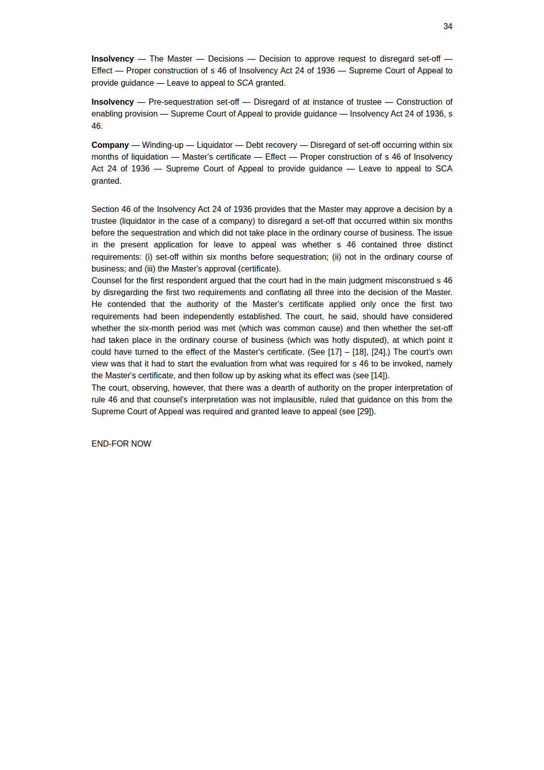34
Insolvency — The Master — Decisions — Decision to approve request to disregard set-off — Effect — Proper construction of s 46 of Insolvency Act 24 of 1936 — Supreme Court of Appeal to provide guidance — Leave to appeal to SCA granted.
Insolvency — Pre-sequestration set-off — Disregard of at instance of trustee — Construction of enabling provision — Supreme Court of Appeal to provide guidance — Insolvency Act 24 of 1936, s 46.
Company — Winding-up — Liquidator — Debt recovery — Disregard of set-off occurring within six months of liquidation — Master's certificate — Effect — Proper construction of s 46 of Insolvency Act 24 of 1936 — Supreme Court of Appeal to provide guidance — Leave to appeal to SCA granted.
Section 46 of the Insolvency Act 24 of 1936 provides that the Master may approve a decision by a trustee (liquidator in the case of a company) to disregard a set-off that occurred within six months before the sequestration and which did not take place in the ordinary course of business. The issue in the present application for leave to appeal was whether s 46 contained three distinct requirements: (i) set-off within six months before sequestration; (ii) not in the ordinary course of business; and (iii) the Master's approval (certificate).
Counsel for the first respondent argued that the court had in the main judgment misconstrued s 46 by disregarding the first two requirements and conflating all three into the decision of the Master. He contended that the authority of the Master's certificate applied only once the first two requirements had been independently established. The court, he said, should have considered whether the six-month period was met (which was common cause) and then whether the set-off had taken place in the ordinary course of business (which was hotly disputed), at which point it could have turned to the effect of the Master's certificate. (See [17] – [18], [24].) The court's own view was that it had to start the evaluation from what was required for s 46 to be invoked, namely the Master's certificate, and then follow up by asking what its effect was (see [14]).
The court, observing, however, that there was a dearth of authority on the proper interpretation of rule 46 and that counsel's interpretation was not implausible, ruled that guidance on this from the Supreme Court of Appeal was required and granted leave to appeal (see [29]).
END-FOR NOW